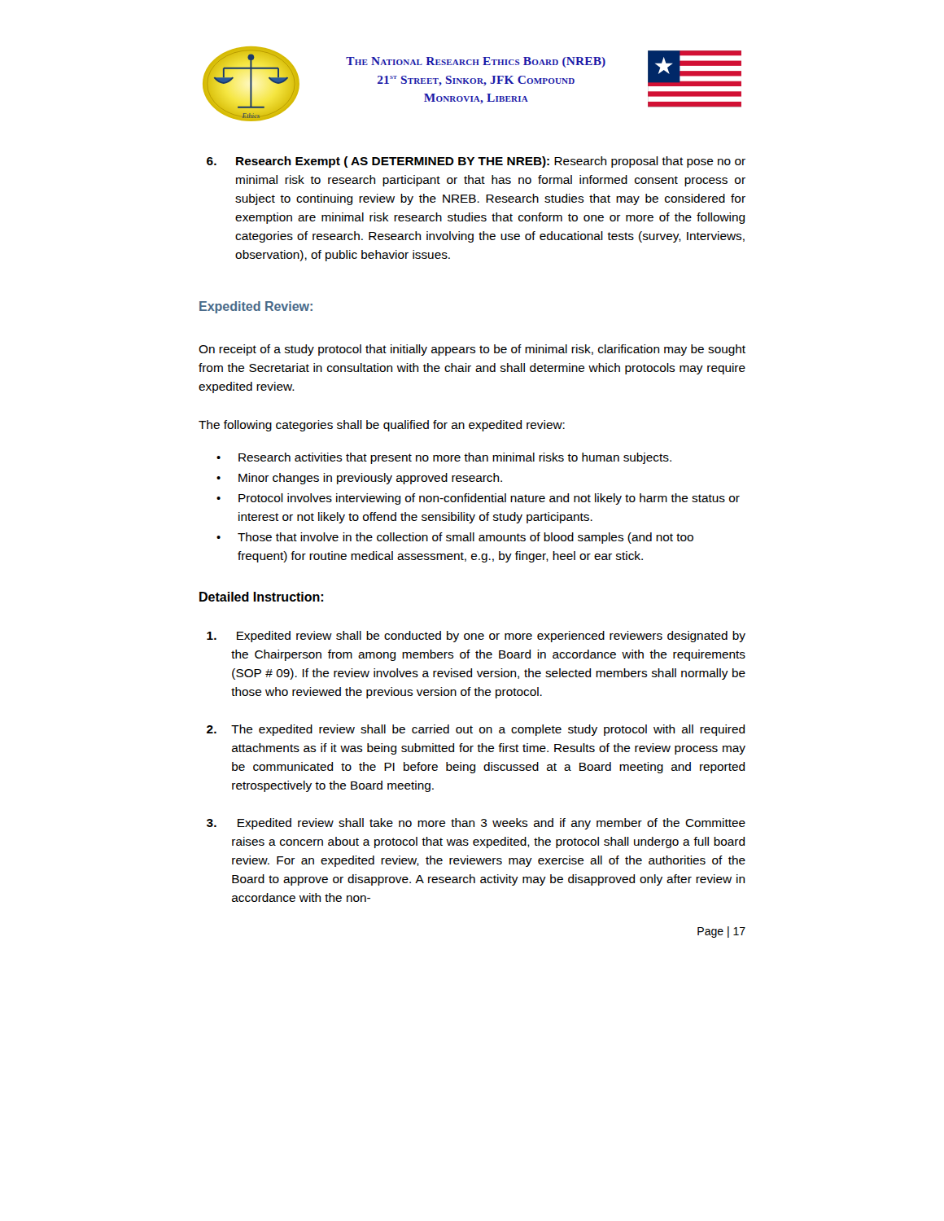Ethics
The National Research Ethics Board (NREB)
21st Street, Sinkor, JFK Compound
Monrovia, Liberia
Research Exempt ( AS DETERMINED BY THE NREB): Research proposal that pose no or minimal risk to research participant or that has no formal informed consent process or subject to continuing review by the NREB. Research studies that may be considered for exemption are minimal risk research studies that conform to one or more of the following categories of research. Research involving the use of educational tests (survey, Interviews, observation), of public behavior issues.
Expedited Review:
On receipt of a study protocol that initially appears to be of minimal risk, clarification may be sought from the Secretariat in consultation with the chair and shall determine which protocols may require expedited review.
The following categories shall be qualified for an expedited review:
Research activities that present no more than minimal risks to human subjects.
Minor changes in previously approved research.
Protocol involves interviewing of non-confidential nature and not likely to harm the status or interest or not likely to offend the sensibility of study participants.
Those that involve in the collection of small amounts of blood samples (and not too frequent) for routine medical assessment, e.g., by finger, heel or ear stick.
Detailed Instruction:
Expedited review shall be conducted by one or more experienced reviewers designated by the Chairperson from among members of the Board in accordance with the requirements (SOP # 09). If the review involves a revised version, the selected members shall normally be those who reviewed the previous version of the protocol.
The expedited review shall be carried out on a complete study protocol with all required attachments as if it was being submitted for the first time. Results of the review process may be communicated to the PI before being discussed at a Board meeting and reported retrospectively to the Board meeting.
Expedited review shall take no more than 3 weeks and if any member of the Committee raises a concern about a protocol that was expedited, the protocol shall undergo a full board review. For an expedited review, the reviewers may exercise all of the authorities of the Board to approve or disapprove. A research activity may be disapproved only after review in accordance with the non-
Page | 17